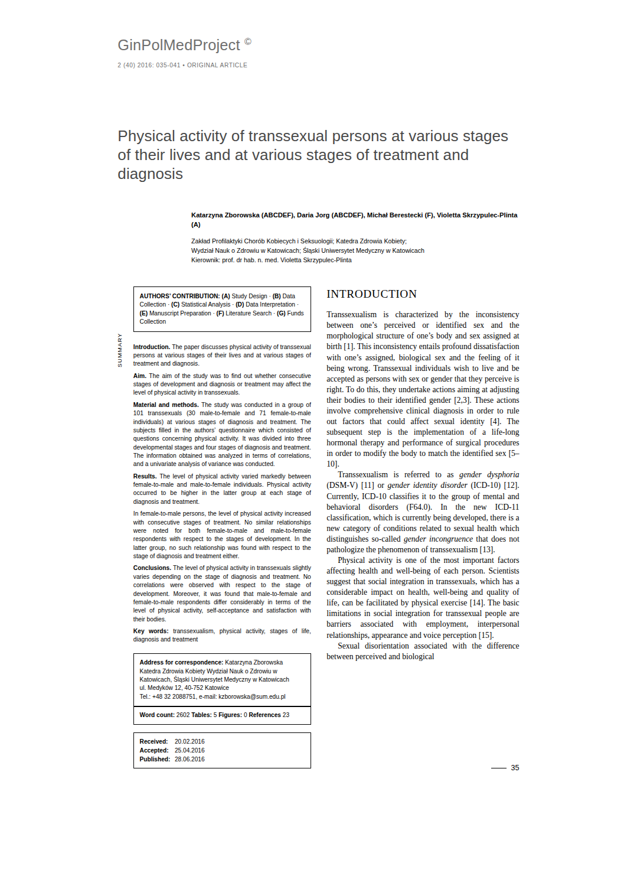GinPolMedProject ©
2 (40) 2016: 035-041 • ORIGINAL ARTICLE
Physical activity of transsexual persons at various stages of their lives and at various stages of treatment and diagnosis
Katarzyna Zborowska (ABCDEF), Daria Jorg (ABCDEF), Michał Berestecki (F), Violetta Skrzypulec-Plinta (A)
Zakład Profilaktyki Chorób Kobiecych i Seksuologii; Katedra Zdrowia Kobiety;
Wydział Nauk o Zdrowiu w Katowicach; Śląski Uniwersytet Medyczny w Katowicach
Kierownik: prof. dr hab. n. med. Violetta Skrzypulec-Plinta
SUMMARY
AUTHORS’ CONTRIBUTION: (A) Study Design · (B) Data Collection · (C) Statistical Analysis · (D) Data Interpretation · (E) Manuscript Preparation · (F) Literature Search · (G) Funds Collection
Introduction. The paper discusses physical activity of transsexual persons at various stages of their lives and at various stages of treatment and diagnosis.
Aim. The aim of the study was to find out whether consecutive stages of development and diagnosis or treatment may affect the level of physical activity in transsexuals.
Material and methods. The study was conducted in a group of 101 transsexuals (30 male-to-female and 71 female-to-male individuals) at various stages of diagnosis and treatment. The subjects filled in the authors’ questionnaire which consisted of questions concerning physical activity. It was divided into three developmental stages and four stages of diagnosis and treatment. The information obtained was analyzed in terms of correlations, and a univariate analysis of variance was conducted.
Results. The level of physical activity varied markedly between female-to-male and male-to-female individuals. Physical activity occurred to be higher in the latter group at each stage of diagnosis and treatment.
In female-to-male persons, the level of physical activity increased with consecutive stages of treatment. No similar relationships were noted for both female-to-male and male-to-female respondents with respect to the stages of development. In the latter group, no such relationship was found with respect to the stage of diagnosis and treatment either.
Conclusions. The level of physical activity in transsexuals slightly varies depending on the stage of diagnosis and treatment. No correlations were observed with respect to the stage of development. Moreover, it was found that male-to-female and female-to-male respondents differ considerably in terms of the level of physical activity, self-acceptance and satisfaction with their bodies.
Key words: transsexualism, physical activity, stages of life, diagnosis and treatment
Address for correspondence: Katarzyna Zborowska
Katedra Zdrowia Kobiety Wydział Nauk o Zdrowiu w Katowicach, Śląski Uniwersytet Medyczny w Katowicach
ul. Medyków 12, 40-752 Katowice
Tel.: +48 32 2088751, e-mail: kzborowska@sum.edu.pl
Word count: 2602 Tables: 5 Figures: 0 References 23
| Received: | 20.02.2016 |
| Accepted: | 25.04.2016 |
| Published: | 28.06.2016 |
INTRODUCTION
Transsexualism is characterized by the inconsistency between one’s perceived or identified sex and the morphological structure of one’s body and sex assigned at birth [1]. This inconsistency entails profound dissatisfaction with one’s assigned, biological sex and the feeling of it being wrong. Transsexual individuals wish to live and be accepted as persons with sex or gender that they perceive is right. To do this, they undertake actions aiming at adjusting their bodies to their identified gender [2,3]. These actions involve comprehensive clinical diagnosis in order to rule out factors that could affect sexual identity [4]. The subsequent step is the implementation of a life-long hormonal therapy and performance of surgical procedures in order to modify the body to match the identified sex [5–10].
Transsexualism is referred to as gender dysphoria (DSM-V) [11] or gender identity disorder (ICD-10) [12]. Currently, ICD-10 classifies it to the group of mental and behavioral disorders (F64.0). In the new ICD-11 classification, which is currently being developed, there is a new category of conditions related to sexual health which distinguishes so-called gender incongruence that does not pathologize the phenomenon of transsexualism [13].
Physical activity is one of the most important factors affecting health and well-being of each person. Scientists suggest that social integration in transsexuals, which has a considerable impact on health, well-being and quality of life, can be facilitated by physical exercise [14]. The basic limitations in social integration for transsexual people are barriers associated with employment, interpersonal relationships, appearance and voice perception [15].
Sexual disorientation associated with the difference between perceived and biological
35